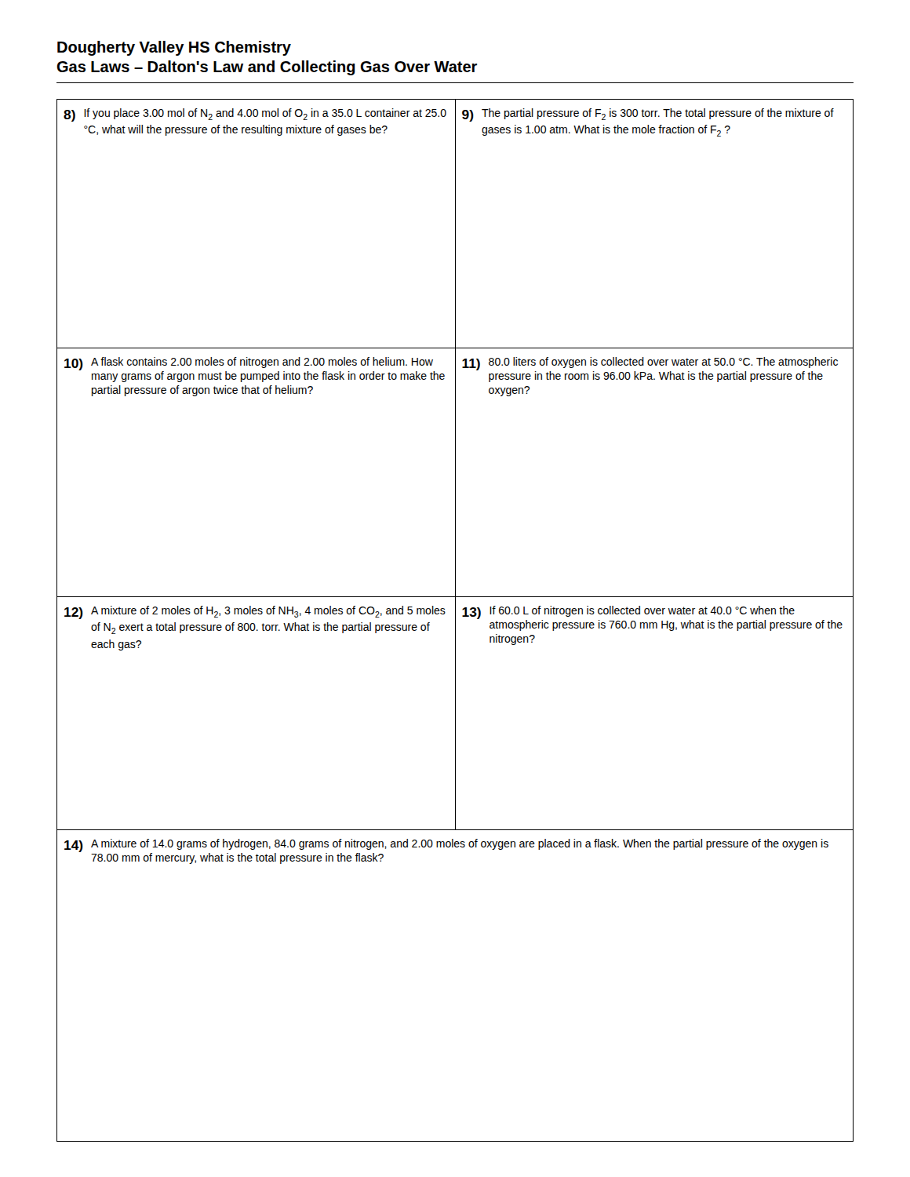Dougherty Valley HS Chemistry
Gas Laws – Dalton's Law and Collecting Gas Over Water
| 8) If you place 3.00 mol of N 2 and 4.00 mol of O 2 in a 35.0 L container at 25.0 °C, what will the pressure of the resulting mixture of gases be? | 9) The partial pressure of F 2 is 300 torr. The total pressure of the mixture of gases is 1.00 atm. What is the mole fraction of F 2 ? |
| 10) A flask contains 2.00 moles of nitrogen and 2.00 moles of helium. How many grams of argon must be pumped into the flask in order to make the partial pressure of argon twice that of helium? | 11) 80.0 liters of oxygen is collected over water at 50.0 °C. The atmospheric pressure in the room is 96.00 kPa. What is the partial pressure of the oxygen? |
| 12) A mixture of 2 moles of H 2 , 3 moles of NH 3 , 4 moles of CO 2 , and 5 moles of N 2 exert a total pressure of 800. torr. What is the partial pressure of each gas? | 13) If 60.0 L of nitrogen is collected over water at 40.0 °C when the atmospheric pressure is 760.0 mm Hg, what is the partial pressure of the nitrogen? |
| 14) A mixture of 14.0 grams of hydrogen, 84.0 grams of nitrogen, and 2.00 moles of oxygen are placed in a flask. When the partial pressure of the oxygen is 78.00 mm of mercury, what is the total pressure in the flask? |